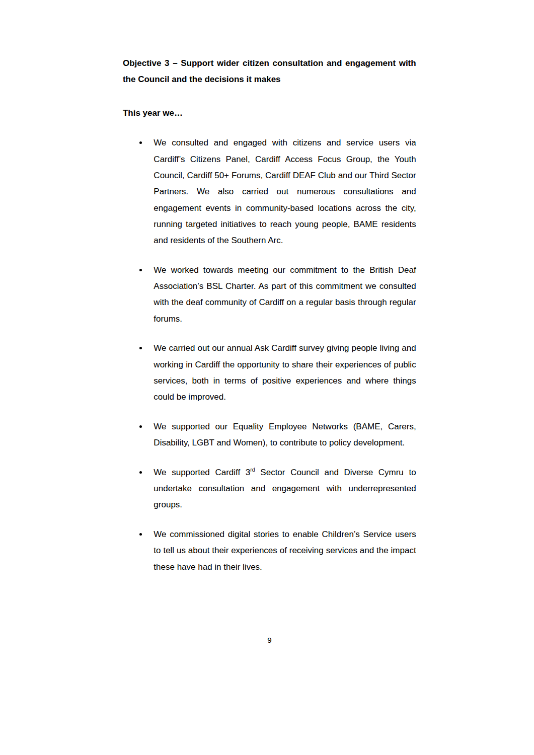Objective 3 – Support wider citizen consultation and engagement with the Council and the decisions it makes
This year we…
We consulted and engaged with citizens and service users via Cardiff’s Citizens Panel, Cardiff Access Focus Group, the Youth Council, Cardiff 50+ Forums, Cardiff DEAF Club and our Third Sector Partners. We also carried out numerous consultations and engagement events in community-based locations across the city, running targeted initiatives to reach young people, BAME residents and residents of the Southern Arc.
We worked towards meeting our commitment to the British Deaf Association’s BSL Charter. As part of this commitment we consulted with the deaf community of Cardiff on a regular basis through regular forums.
We carried out our annual Ask Cardiff survey giving people living and working in Cardiff the opportunity to share their experiences of public services, both in terms of positive experiences and where things could be improved.
We supported our Equality Employee Networks (BAME, Carers, Disability, LGBT and Women), to contribute to policy development.
We supported Cardiff 3rd Sector Council and Diverse Cymru to undertake consultation and engagement with underrepresented groups.
We commissioned digital stories to enable Children’s Service users to tell us about their experiences of receiving services and the impact these have had in their lives.
9